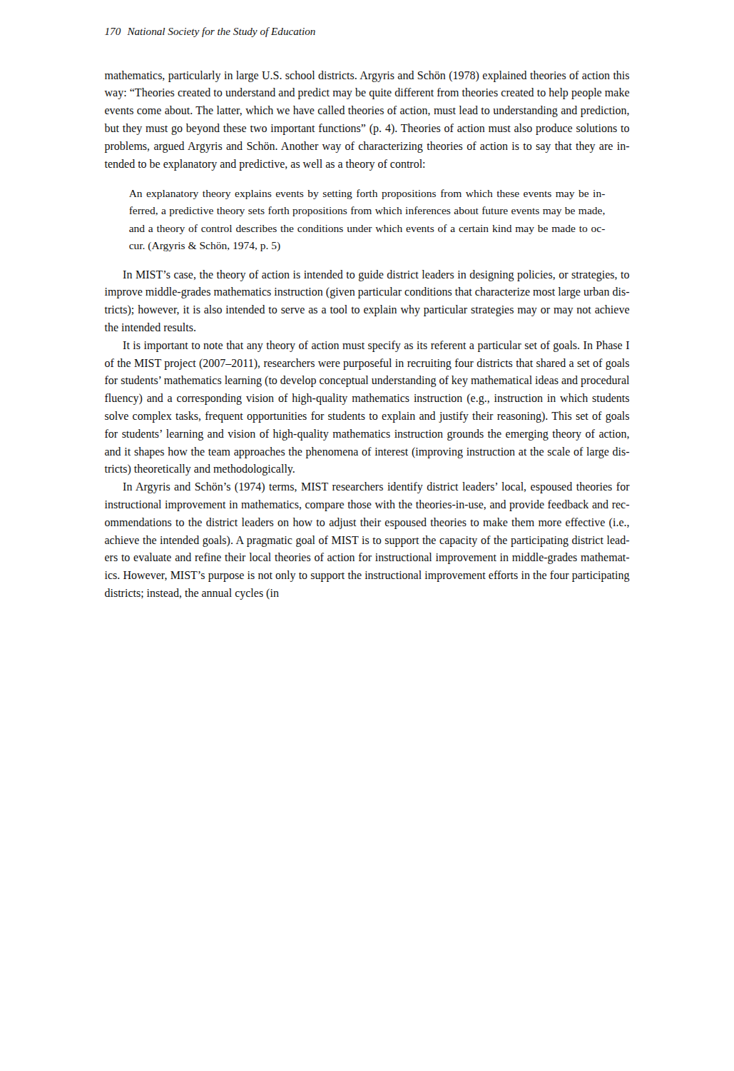170 National Society for the Study of Education
mathematics, particularly in large U.S. school districts. Argyris and Schön (1978) explained theories of action this way: “Theories created to understand and predict may be quite different from theories created to help people make events come about. The latter, which we have called theories of action, must lead to understanding and prediction, but they must go beyond these two important functions” (p. 4). Theories of action must also produce solutions to problems, argued Argyris and Schön. Another way of characterizing theories of action is to say that they are intended to be explanatory and predictive, as well as a theory of control:
An explanatory theory explains events by setting forth propositions from which these events may be inferred, a predictive theory sets forth propositions from which inferences about future events may be made, and a theory of control describes the conditions under which events of a certain kind may be made to occur. (Argyris & Schön, 1974, p. 5)
In MIST’s case, the theory of action is intended to guide district leaders in designing policies, or strategies, to improve middle-grades mathematics instruction (given particular conditions that characterize most large urban districts); however, it is also intended to serve as a tool to explain why particular strategies may or may not achieve the intended results.
It is important to note that any theory of action must specify as its referent a particular set of goals. In Phase I of the MIST project (2007–2011), researchers were purposeful in recruiting four districts that shared a set of goals for students’ mathematics learning (to develop conceptual understanding of key mathematical ideas and procedural fluency) and a corresponding vision of high-quality mathematics instruction (e.g., instruction in which students solve complex tasks, frequent opportunities for students to explain and justify their reasoning). This set of goals for students’ learning and vision of high-quality mathematics instruction grounds the emerging theory of action, and it shapes how the team approaches the phenomena of interest (improving instruction at the scale of large districts) theoretically and methodologically.
In Argyris and Schön’s (1974) terms, MIST researchers identify district leaders’ local, espoused theories for instructional improvement in mathematics, compare those with the theories-in-use, and provide feedback and recommendations to the district leaders on how to adjust their espoused theories to make them more effective (i.e., achieve the intended goals). A pragmatic goal of MIST is to support the capacity of the participating district leaders to evaluate and refine their local theories of action for instructional improvement in middle-grades mathematics. However, MIST’s purpose is not only to support the instructional improvement efforts in the four participating districts; instead, the annual cycles (in